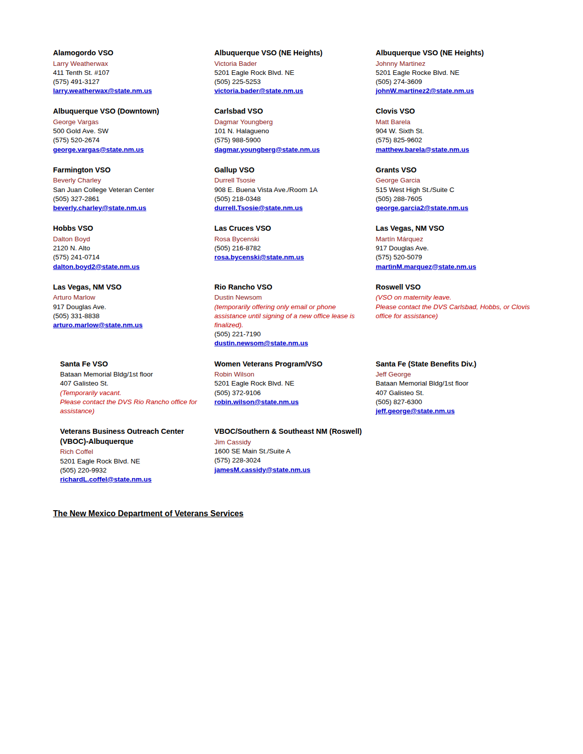Alamogordo VSO
Larry Weatherwax
411 Tenth St. #107
(575) 491-3127
larry.weatherwax@state.nm.us
Albuquerque VSO (NE Heights)
Victoria Bader
5201 Eagle Rock Blvd. NE
(505) 225-5253
victoria.bader@state.nm.us
Albuquerque VSO (NE Heights)
Johnny Martinez
5201 Eagle Rocke Blvd. NE
(505) 274-3609
johnW.martinez2@state.nm.us
Albuquerque VSO (Downtown)
George Vargas
500 Gold Ave. SW
(575) 520-2674
george.vargas@state.nm.us
Carlsbad VSO
Dagmar Youngberg
101 N. Halagueno
(575) 988-5900
dagmar.youngberg@state.nm.us
Clovis VSO
Matt Barela
904 W. Sixth St.
(575) 825-9602
matthew.barela@state.nm.us
Farmington VSO
Beverly Charley
San Juan College Veteran Center
(505) 327-2861
beverly.charley@state.nm.us
Gallup VSO
Durrell Tsosie
908 E. Buena Vista Ave./Room 1A
(505) 218-0348
durrell.Tsosie@state.nm.us
Grants VSO
George Garcia
515 West High St./Suite C
(505) 288-7605
george.garcia2@state.nm.us
Hobbs VSO
Dalton Boyd
2120 N. Alto
(575) 241-0714
dalton.boyd2@state.nm.us
Las Cruces VSO
Rosa Bycenski
(505) 216-8782
rosa.bycenski@state.nm.us
Las Vegas, NM VSO
Martín Márquez
917 Douglas Ave.
(575) 520-5079
martìnM.marquez@state.nm.us
Las Vegas, NM VSO
Arturo Marlow
917 Douglas Ave.
(505) 331-8838
arturo.marlow@state.nm.us
Rio Rancho VSO
Dustin Newsom
(temporarily offering only email or phone assistance until signing of a new office lease is finalized).
(505) 221-7190
dustin.newsom@state.nm.us
Roswell VSO
(VSO on maternity leave.
Please contact the DVS Carlsbad, Hobbs, or Clovis office for assistance)
Santa Fe VSO
Bataan Memorial Bldg/1st floor
407 Galisteo St.
(Temporarily vacant.
Please contact the DVS Rio Rancho office for assistance)
Women Veterans Program/VSO
Robin Wilson
5201 Eagle Rock Blvd. NE
(505) 372-9106
robin.wilson@state.nm.us
Santa Fe (State Benefits Div.)
Jeff George
Bataan Memorial Bldg/1st floor
407 Galisteo St.
(505) 827-6300
jeff.george@state.nm.us
Veterans Business Outreach Center (VBOC)-Albuquerque
Rich Coffel
5201 Eagle Rock Blvd. NE
(505) 220-9932
richardL.coffel@state.nm.us
VBOC/Southern & Southeast NM (Roswell)
Jim Cassidy
1600 SE Main St./Suite A
(575) 228-3024
jamesM.cassidy@state.nm.us
The New Mexico Department of Veterans Services